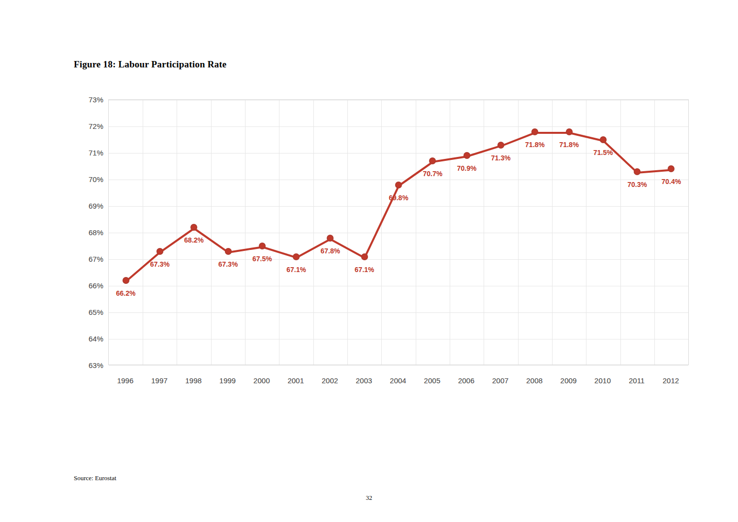Figure 18: Labour Participation Rate
73%
72%
71%
70%
69%
68%
67%
66%
65%
64%
63%
66.2%
67.3%
68.2%
67.3%
67.5%
67.1%
67.8%
67.1%
69.8%
70.7%
70.9%
71.3%
71.8%
71.8%
71.5%
70.3%
70.4%
1996
1997
1998
1999
2000
2001
2002
2003
2004
2005
2006
2007
2008
2009
2010
2011
2012
Source: Eurostat
32